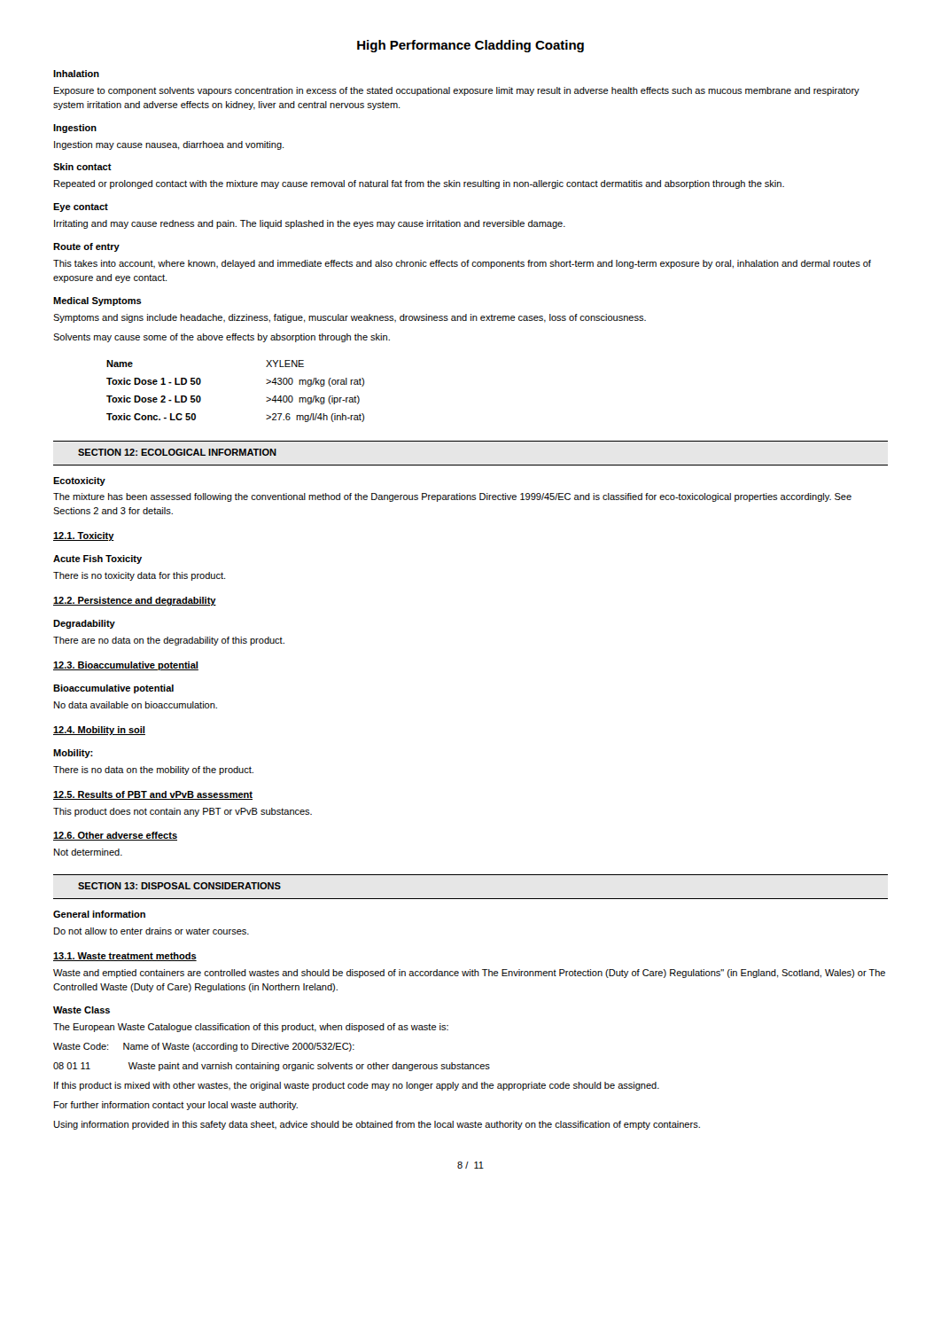High Performance Cladding Coating
Inhalation
Exposure to component solvents vapours concentration in excess of the stated occupational exposure limit may result in adverse health effects such as mucous membrane and respiratory system irritation and adverse effects on kidney, liver and central nervous system.
Ingestion
Ingestion may cause nausea, diarrhoea and vomiting.
Skin contact
Repeated or prolonged contact with the mixture may cause removal of natural fat from the skin resulting in non-allergic contact dermatitis and absorption through the skin.
Eye contact
Irritating and may cause redness and pain. The liquid splashed in the eyes may cause irritation and reversible damage.
Route of entry
This takes into account, where known, delayed and immediate effects and also chronic effects of components from short-term and long-term exposure by oral, inhalation and dermal routes of exposure and eye contact.
Medical Symptoms
Symptoms and signs include headache, dizziness, fatigue, muscular weakness, drowsiness and in extreme cases, loss of consciousness.
Solvents may cause some of the above effects by absorption through the skin.
| Name | XYLENE |
| Toxic Dose 1 - LD 50 | >4300 mg/kg (oral rat) |
| Toxic Dose 2 - LD 50 | >4400 mg/kg (ipr-rat) |
| Toxic Conc. - LC 50 | >27.6 mg/l/4h (inh-rat) |
SECTION 12: ECOLOGICAL INFORMATION
Ecotoxicity
The mixture has been assessed following the conventional method of the Dangerous Preparations Directive 1999/45/EC and is classified for eco-toxicological properties accordingly. See Sections 2 and 3 for details.
12.1. Toxicity
Acute Fish Toxicity
There is no toxicity data for this product.
12.2. Persistence and degradability
Degradability
There are no data on the degradability of this product.
12.3. Bioaccumulative potential
Bioaccumulative potential
No data available on bioaccumulation.
12.4. Mobility in soil
Mobility:
There is no data on the mobility of the product.
12.5. Results of PBT and vPvB assessment
This product does not contain any PBT or vPvB substances.
12.6. Other adverse effects
Not determined.
SECTION 13: DISPOSAL CONSIDERATIONS
General information
Do not allow to enter drains or water courses.
13.1. Waste treatment methods
Waste and emptied containers are controlled wastes and should be disposed of in accordance with The Environment Protection (Duty of Care) Regulations" (in England, Scotland, Wales) or The Controlled Waste (Duty of Care) Regulations (in Northern Ireland).
Waste Class
The European Waste Catalogue classification of this product, when disposed of as waste is:
Waste Code: Name of Waste (according to Directive 2000/532/EC):
08 01 11 Waste paint and varnish containing organic solvents or other dangerous substances
If this product is mixed with other wastes, the original waste product code may no longer apply and the appropriate code should be assigned.
For further information contact your local waste authority.
Using information provided in this safety data sheet, advice should be obtained from the local waste authority on the classification of empty containers.
8 / 11